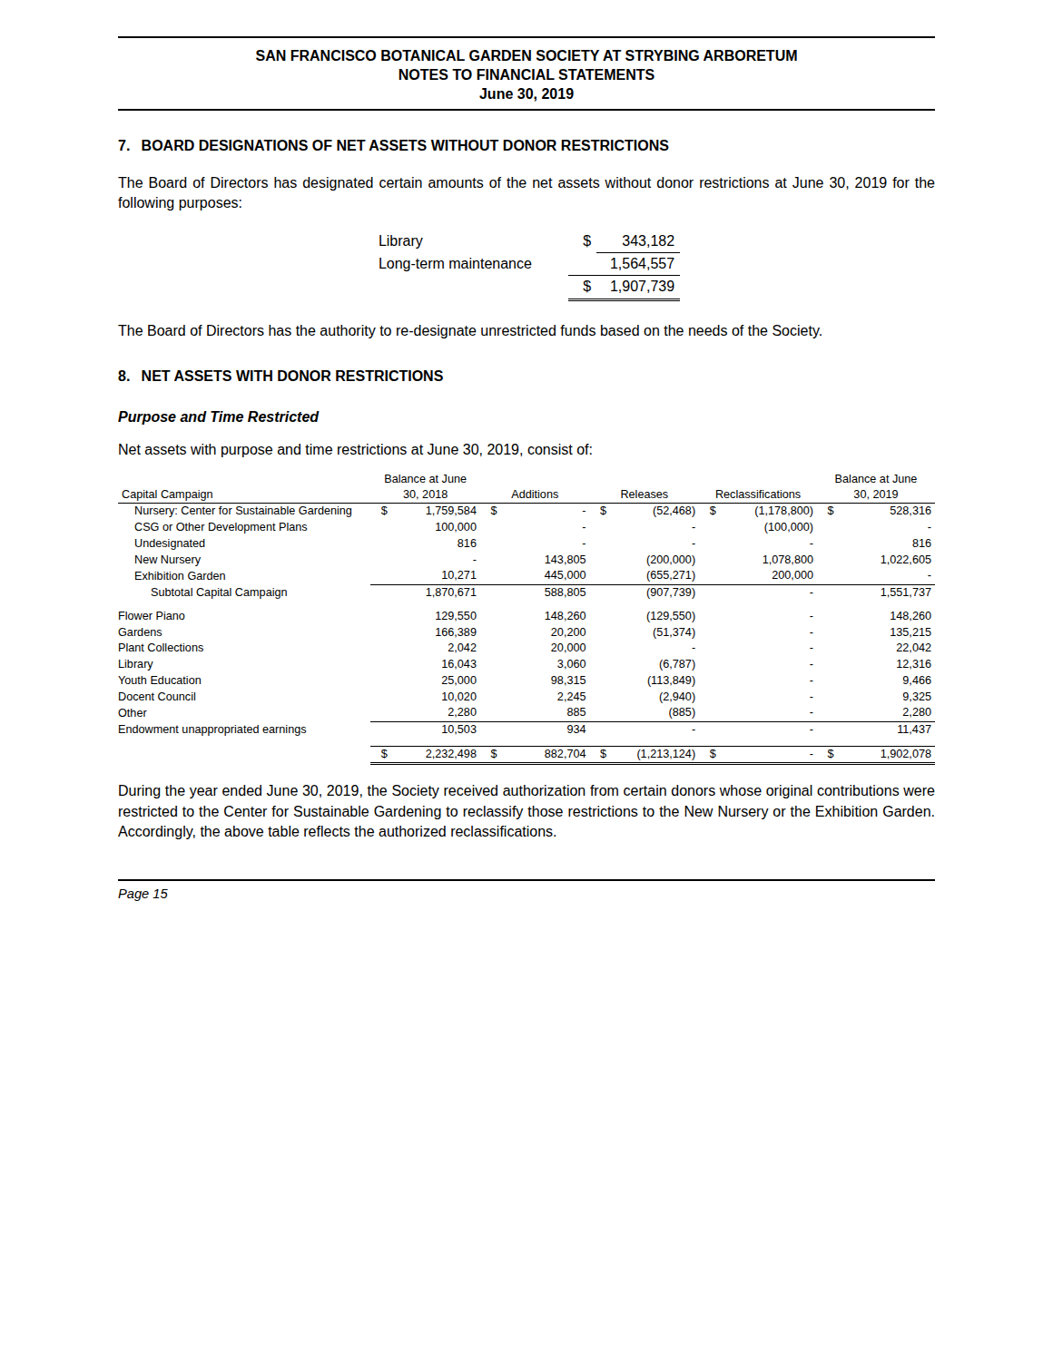SAN FRANCISCO BOTANICAL GARDEN SOCIETY AT STRYBING ARBORETUM
NOTES TO FINANCIAL STATEMENTS
June 30, 2019
7. BOARD DESIGNATIONS OF NET ASSETS WITHOUT DONOR RESTRICTIONS
The Board of Directors has designated certain amounts of the net assets without donor restrictions at June 30, 2019 for the following purposes:
| Library | $ | 343,182 |
| Long-term maintenance | | 1,564,557 |
| | $ | 1,907,739 |
The Board of Directors has the authority to re-designate unrestricted funds based on the needs of the Society.
8. NET ASSETS WITH DONOR RESTRICTIONS
Purpose and Time Restricted
Net assets with purpose and time restrictions at June 30, 2019, consist of:
| | Balance at June | | | | Balance at June |
| --- | --- | --- | --- | --- | --- |
| Capital Campaign | 30, 2018 | Additions | Releases | Reclassifications | 30, 2019 |
| Nursery: Center for Sustainable Gardening | $ | 1,759,584 | $ | - | $ | (52,468) | $ | (1,178,800) | $ | 528,316 |
| CSG or Other Development Plans | | 100,000 | | - | | - | | (100,000) | | - |
| Undesignated | | 816 | | - | | - | | - | | 816 |
| New Nursery | | - | | 143,805 | | (200,000) | | 1,078,800 | | 1,022,605 |
| Exhibition Garden | | 10,271 | | 445,000 | | (655,271) | | 200,000 | | - |
| Subtotal Capital Campaign | | 1,870,671 | | 588,805 | | (907,739) | | - | | 1,551,737 |
| Flower Piano | | 129,550 | | 148,260 | | (129,550) | | - | | 148,260 |
| Gardens | | 166,389 | | 20,200 | | (51,374) | | - | | 135,215 |
| Plant Collections | | 2,042 | | 20,000 | | - | | - | | 22,042 |
| Library | | 16,043 | | 3,060 | | (6,787) | | - | | 12,316 |
| Youth Education | | 25,000 | | 98,315 | | (113,849) | | - | | 9,466 |
| Docent Council | | 10,020 | | 2,245 | | (2,940) | | - | | 9,325 |
| Other | | 2,280 | | 885 | | (885) | | - | | 2,280 |
| Endowment unappropriated earnings | | 10,503 | | 934 | | - | | - | | 11,437 |
| | $ | 2,232,498 | $ | 882,704 | $ | (1,213,124) | $ | - | $ | 1,902,078 |
During the year ended June 30, 2019, the Society received authorization from certain donors whose original contributions were restricted to the Center for Sustainable Gardening to reclassify those restrictions to the New Nursery or the Exhibition Garden. Accordingly, the above table reflects the authorized reclassifications.
Page 15